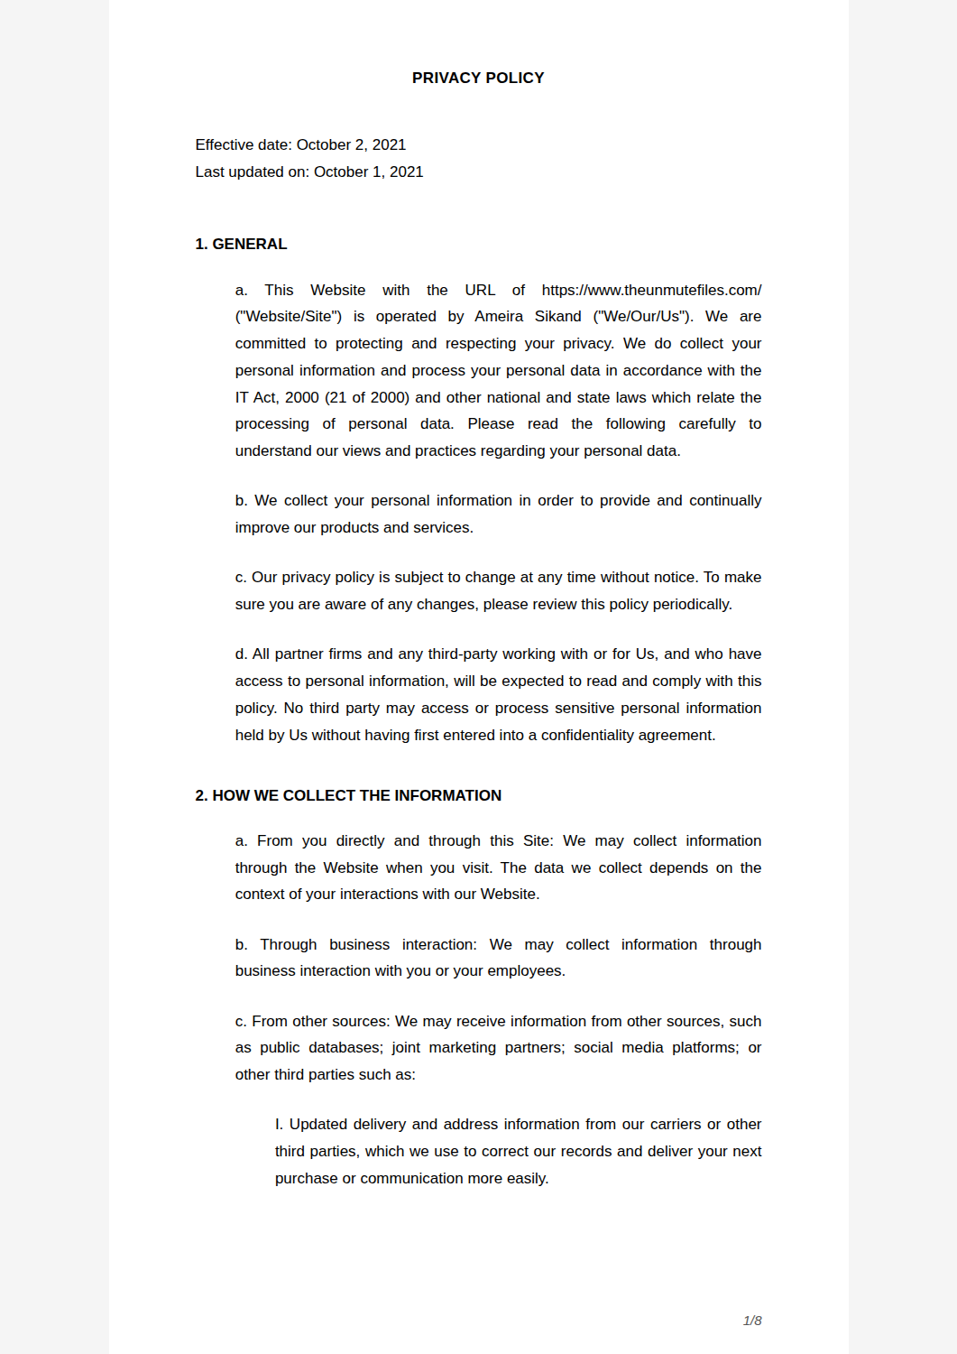PRIVACY POLICY
Effective date: October 2, 2021
Last updated on: October 1, 2021
1. GENERAL
a. This Website with the URL of https://www.theunmutefiles.com/ ("Website/Site") is operated by Ameira Sikand ("We/Our/Us"). We are committed to protecting and respecting your privacy. We do collect your personal information and process your personal data in accordance with the IT Act, 2000 (21 of 2000) and other national and state laws which relate the processing of personal data. Please read the following carefully to understand our views and practices regarding your personal data.
b. We collect your personal information in order to provide and continually improve our products and services.
c. Our privacy policy is subject to change at any time without notice. To make sure you are aware of any changes, please review this policy periodically.
d. All partner firms and any third-party working with or for Us, and who have access to personal information, will be expected to read and comply with this policy. No third party may access or process sensitive personal information held by Us without having first entered into a confidentiality agreement.
2. HOW WE COLLECT THE INFORMATION
a. From you directly and through this Site: We may collect information through the Website when you visit. The data we collect depends on the context of your interactions with our Website.
b. Through business interaction: We may collect information through business interaction with you or your employees.
c. From other sources: We may receive information from other sources, such as public databases; joint marketing partners; social media platforms; or other third parties such as:
I. Updated delivery and address information from our carriers or other third parties, which we use to correct our records and deliver your next purchase or communication more easily.
1/8